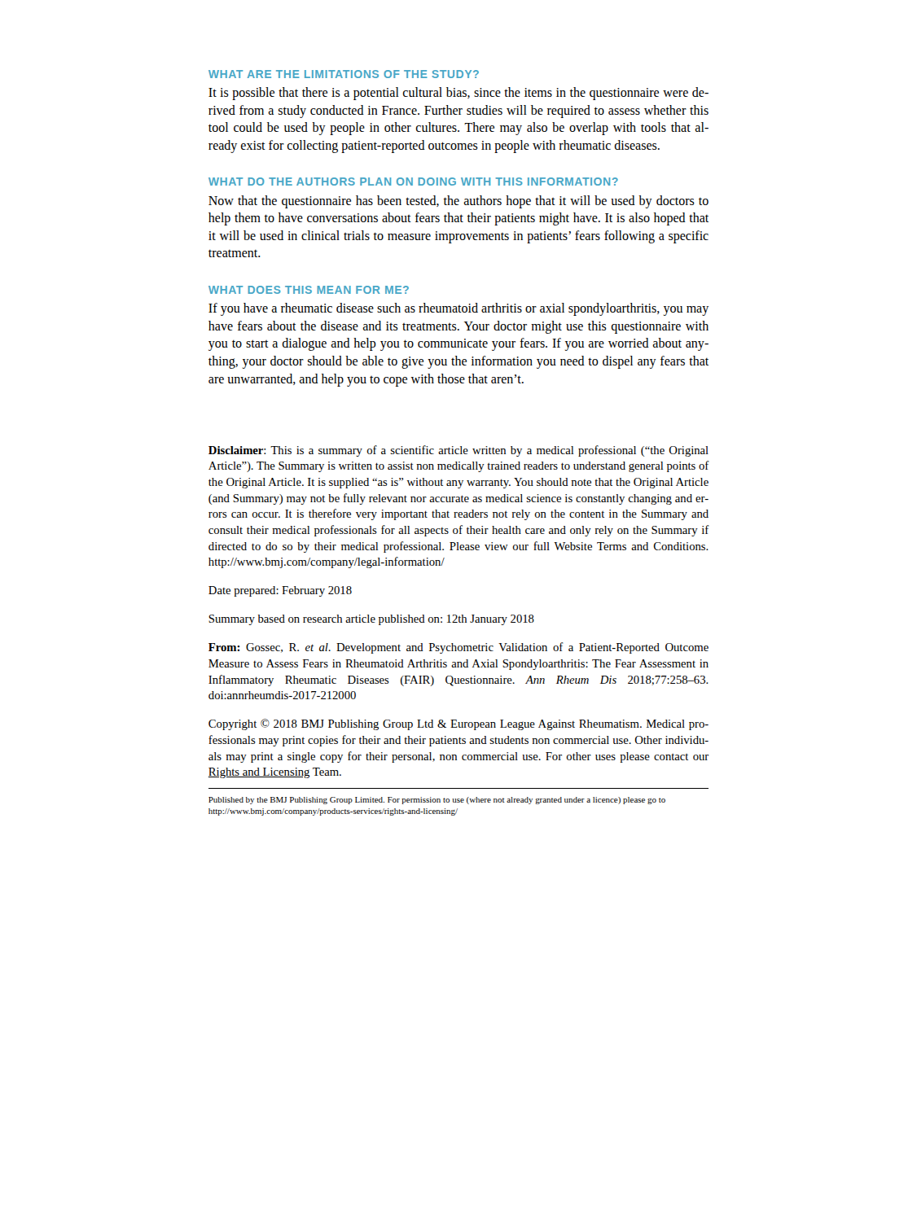What are the limitations of the study?
It is possible that there is a potential cultural bias, since the items in the questionnaire were derived from a study conducted in France. Further studies will be required to assess whether this tool could be used by people in other cultures. There may also be overlap with tools that already exist for collecting patient-reported outcomes in people with rheumatic diseases.
What do the authors plan on doing with this information?
Now that the questionnaire has been tested, the authors hope that it will be used by doctors to help them to have conversations about fears that their patients might have. It is also hoped that it will be used in clinical trials to measure improvements in patients’ fears following a specific treatment.
What does this mean for me?
If you have a rheumatic disease such as rheumatoid arthritis or axial spondyloarthritis, you may have fears about the disease and its treatments. Your doctor might use this questionnaire with you to start a dialogue and help you to communicate your fears. If you are worried about anything, your doctor should be able to give you the information you need to dispel any fears that are unwarranted, and help you to cope with those that aren’t.
Disclaimer: This is a summary of a scientific article written by a medical professional (“the Original Article”). The Summary is written to assist non medically trained readers to understand general points of the Original Article. It is supplied “as is” without any warranty. You should note that the Original Article (and Summary) may not be fully relevant nor accurate as medical science is constantly changing and errors can occur. It is therefore very important that readers not rely on the content in the Summary and consult their medical professionals for all aspects of their health care and only rely on the Summary if directed to do so by their medical professional. Please view our full Website Terms and Conditions. http://www.bmj.com/company/legal-information/
Date prepared: February 2018
Summary based on research article published on: 12th January 2018
From: Gossec, R. et al. Development and Psychometric Validation of a Patient-Reported Outcome Measure to Assess Fears in Rheumatoid Arthritis and Axial Spondyloarthritis: The Fear Assessment in Inflammatory Rheumatic Diseases (FAIR) Questionnaire. Ann Rheum Dis 2018;77:258–63. doi:annrheumdis-2017-212000
Copyright © 2018 BMJ Publishing Group Ltd & European League Against Rheumatism. Medical professionals may print copies for their and their patients and students non commercial use. Other individuals may print a single copy for their personal, non commercial use. For other uses please contact our Rights and Licensing Team.
Published by the BMJ Publishing Group Limited. For permission to use (where not already granted under a licence) please go to http://www.bmj.com/company/products-services/rights-and-licensing/